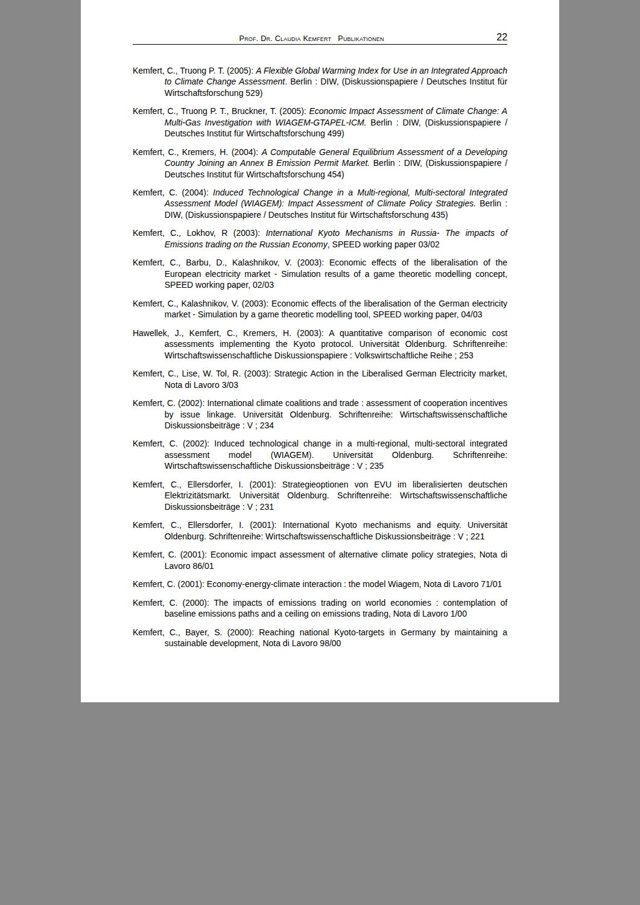Prof. Dr. Claudia Kemfert Publikationen
22
Kemfert, C., Truong P. T. (2005): A Flexible Global Warming Index for Use in an Integrated Approach to Climate Change Assessment. Berlin : DIW, (Diskussionspapiere / Deutsches Institut für Wirtschaftsforschung 529)
Kemfert, C., Truong P. T., Bruckner, T. (2005): Economic Impact Assessment of Climate Change: A Multi-Gas Investigation with WIAGEM-GTAPEL-ICM. Berlin : DIW, (Diskussionspapiere / Deutsches Institut für Wirtschaftsforschung 499)
Kemfert, C., Kremers, H. (2004): A Computable General Equilibrium Assessment of a Developing Country Joining an Annex B Emission Permit Market. Berlin : DIW, (Diskussionspapiere / Deutsches Institut für Wirtschaftsforschung 454)
Kemfert, C. (2004): Induced Technological Change in a Multi-regional, Multi-sectoral Integrated Assessment Model (WIAGEM): Impact Assessment of Climate Policy Strategies. Berlin : DIW, (Diskussionspapiere / Deutsches Institut für Wirtschaftsforschung 435)
Kemfert, C., Lokhov, R (2003): International Kyoto Mechanisms in Russia- The impacts of Emissions trading on the Russian Economy, SPEED working paper 03/02
Kemfert, C., Barbu, D., Kalashnikov, V. (2003): Economic effects of the liberalisation of the European electricity market - Simulation results of a game theoretic modelling concept, SPEED working paper, 02/03
Kemfert, C., Kalashnikov, V. (2003): Economic effects of the liberalisation of the German electricity market - Simulation by a game theoretic modelling tool, SPEED working paper, 04/03
Hawellek, J., Kemfert, C., Kremers, H. (2003): A quantitative comparison of economic cost assessments implementing the Kyoto protocol. Universität Oldenburg. Schriftenreihe: Wirtschaftswissenschaftliche Diskussionspapiere : Volkswirtschaftliche Reihe ; 253
Kemfert, C., Lise, W. Tol, R. (2003): Strategic Action in the Liberalised German Electricity market, Nota di Lavoro 3/03
Kemfert, C. (2002): International climate coalitions and trade : assessment of cooperation incentives by issue linkage. Universität Oldenburg. Schriftenreihe: Wirtschaftswissenschaftliche Diskussionsbeiträge : V ; 234
Kemfert, C. (2002): Induced technological change in a multi-regional, multi-sectoral integrated assessment model (WIAGEM). Universität Oldenburg. Schriftenreihe: Wirtschaftswissenschaftliche Diskussionsbeiträge : V ; 235
Kemfert, C., Ellersdorfer, I. (2001): Strategieoptionen von EVU im liberalisierten deutschen Elektrizitätsmarkt. Universität Oldenburg. Schriftenreihe: Wirtschaftswissenschaftliche Diskussionsbeiträge : V ; 231
Kemfert, C., Ellersdorfer, I. (2001): International Kyoto mechanisms and equity. Universität Oldenburg. Schriftenreihe: Wirtschaftswissenschaftliche Diskussionsbeiträge : V ; 221
Kemfert, C. (2001): Economic impact assessment of alternative climate policy strategies, Nota di Lavoro 86/01
Kemfert, C. (2001): Economy-energy-climate interaction : the model Wiagem, Nota di Lavoro 71/01
Kemfert, C. (2000): The impacts of emissions trading on world economies : contemplation of baseline emissions paths and a ceiling on emissions trading, Nota di Lavoro 1/00
Kemfert, C., Bayer, S. (2000): Reaching national Kyoto-targets in Germany by maintaining a sustainable development, Nota di Lavoro 98/00